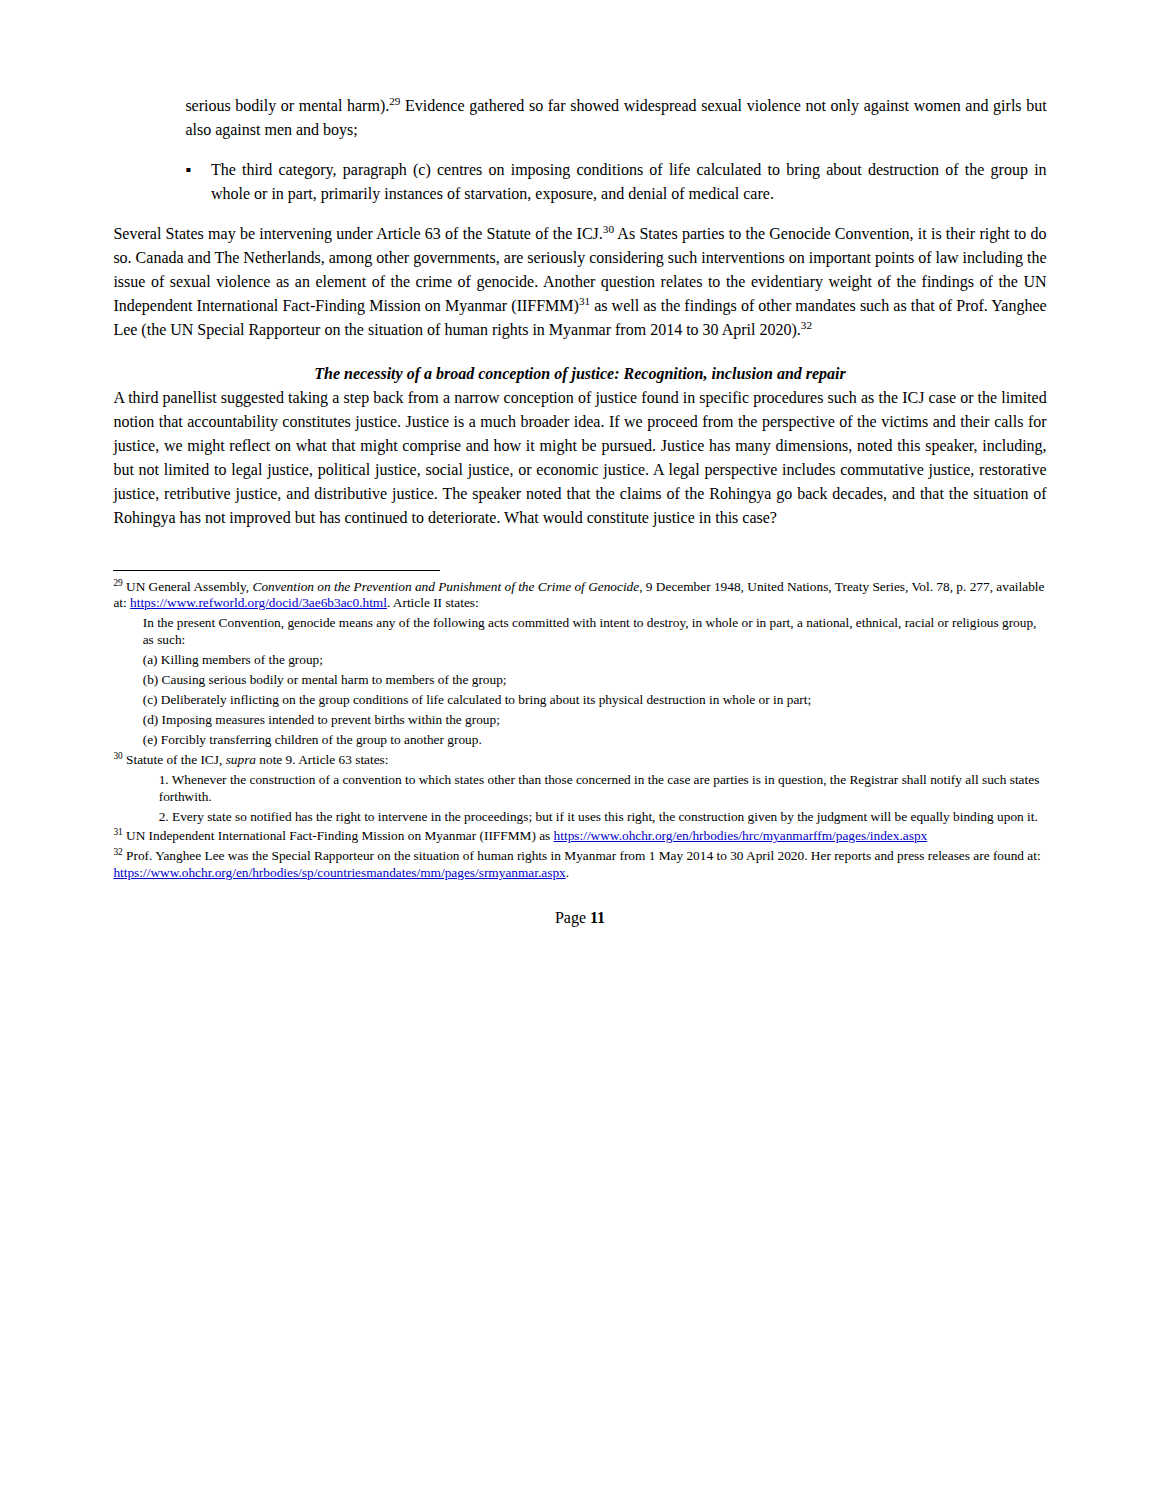serious bodily or mental harm).29 Evidence gathered so far showed widespread sexual violence not only against women and girls but also against men and boys;
The third category, paragraph (c) centres on imposing conditions of life calculated to bring about destruction of the group in whole or in part, primarily instances of starvation, exposure, and denial of medical care.
Several States may be intervening under Article 63 of the Statute of the ICJ.30 As States parties to the Genocide Convention, it is their right to do so. Canada and The Netherlands, among other governments, are seriously considering such interventions on important points of law including the issue of sexual violence as an element of the crime of genocide. Another question relates to the evidentiary weight of the findings of the UN Independent International Fact-Finding Mission on Myanmar (IIFFMM)31 as well as the findings of other mandates such as that of Prof. Yanghee Lee (the UN Special Rapporteur on the situation of human rights in Myanmar from 2014 to 30 April 2020).32
The necessity of a broad conception of justice: Recognition, inclusion and repair
A third panellist suggested taking a step back from a narrow conception of justice found in specific procedures such as the ICJ case or the limited notion that accountability constitutes justice. Justice is a much broader idea. If we proceed from the perspective of the victims and their calls for justice, we might reflect on what that might comprise and how it might be pursued. Justice has many dimensions, noted this speaker, including, but not limited to legal justice, political justice, social justice, or economic justice. A legal perspective includes commutative justice, restorative justice, retributive justice, and distributive justice. The speaker noted that the claims of the Rohingya go back decades, and that the situation of Rohingya has not improved but has continued to deteriorate. What would constitute justice in this case?
29 UN General Assembly, Convention on the Prevention and Punishment of the Crime of Genocide, 9 December 1948, United Nations, Treaty Series, Vol. 78, p. 277, available at: https://www.refworld.org/docid/3ae6b3ac0.html. Article II states:
In the present Convention, genocide means any of the following acts committed with intent to destroy, in whole or in part, a national, ethnical, racial or religious group, as such:
(a) Killing members of the group;
(b) Causing serious bodily or mental harm to members of the group;
(c) Deliberately inflicting on the group conditions of life calculated to bring about its physical destruction in whole or in part;
(d) Imposing measures intended to prevent births within the group;
(e) Forcibly transferring children of the group to another group.
30 Statute of the ICJ, supra note 9. Article 63 states:
1. Whenever the construction of a convention to which states other than those concerned in the case are parties is in question, the Registrar shall notify all such states forthwith.
2. Every state so notified has the right to intervene in the proceedings; but if it uses this right, the construction given by the judgment will be equally binding upon it.
31 UN Independent International Fact-Finding Mission on Myanmar (IIFFMM) as https://www.ohchr.org/en/hrbodies/hrc/myanmarffm/pages/index.aspx
32 Prof. Yanghee Lee was the Special Rapporteur on the situation of human rights in Myanmar from 1 May 2014 to 30 April 2020. Her reports and press releases are found at: https://www.ohchr.org/en/hrbodies/sp/countriesmandates/mm/pages/srmyanmar.aspx.
Page 11